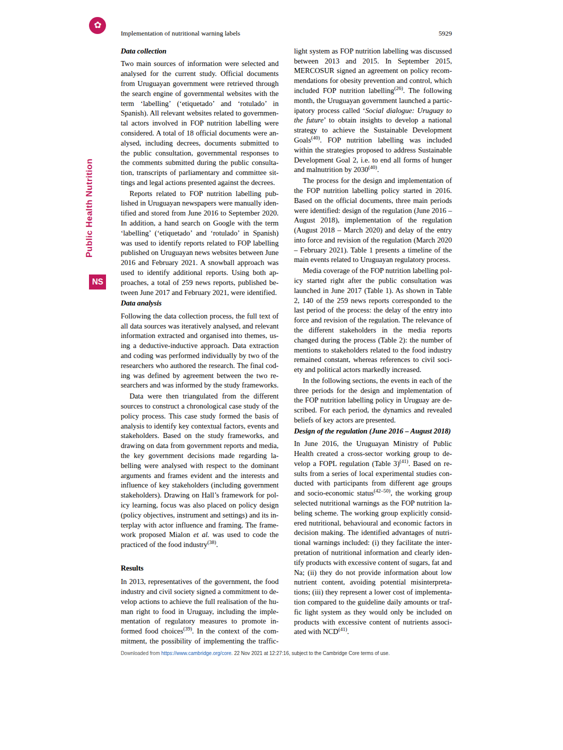✿
Public Health Nutrition
NS
Implementation of nutritional warning labels 5929
Data collection
Two main sources of information were selected and analysed for the current study. Official documents from Uruguayan government were retrieved through the search engine of governmental websites with the term ‘labelling’ (‘etiquetado’ and ‘rotulado’ in Spanish). All relevant websites related to governmental actors involved in FOP nutrition labelling were considered. A total of 18 official documents were analysed, including decrees, documents submitted to the public consultation, governmental responses to the comments submitted during the public consultation, transcripts of parliamentary and committee sittings and legal actions presented against the decrees.
Reports related to FOP nutrition labelling published in Uruguayan newspapers were manually identified and stored from June 2016 to September 2020. In addition, a hand search on Google with the term ‘labelling’ (‘etiquetado’ and ‘rotulado’ in Spanish) was used to identify reports related to FOP labelling published on Uruguayan news websites between June 2016 and February 2021. A snowball approach was used to identify additional reports. Using both approaches, a total of 259 news reports, published between June 2017 and February 2021, were identified.
Data analysis
Following the data collection process, the full text of all data sources was iteratively analysed, and relevant information extracted and organised into themes, using a deductive-inductive approach. Data extraction and coding was performed individually by two of the researchers who authored the research. The final coding was defined by agreement between the two researchers and was informed by the study frameworks.
Data were then triangulated from the different sources to construct a chronological case study of the policy process. This case study formed the basis of analysis to identify key contextual factors, events and stakeholders. Based on the study frameworks, and drawing on data from government reports and media, the key government decisions made regarding labelling were analysed with respect to the dominant arguments and frames evident and the interests and influence of key stakeholders (including government stakeholders). Drawing on Hall’s framework for policy learning, focus was also placed on policy design (policy objectives, instrument and settings) and its interplay with actor influence and framing. The framework proposed Mialon et al. was used to code the practiced of the food industry(38).
Results
In 2013, representatives of the government, the food industry and civil society signed a commitment to develop actions to achieve the full realisation of the human right to food in Uruguay, including the implementation of regulatory measures to promote informed food choices(39). In the context of the commitment, the possibility of implementing the traffic-light system as FOP nutrition labelling was discussed between 2013 and 2015. In September 2015, MERCOSUR signed an agreement on policy recommendations for obesity prevention and control, which included FOP nutrition labelling(26). The following month, the Uruguayan government launched a participatory process called ‘Social dialogue: Uruguay to the future’ to obtain insights to develop a national strategy to achieve the Sustainable Development Goals(40). FOP nutrition labelling was included within the strategies proposed to address Sustainable Development Goal 2, i.e. to end all forms of hunger and malnutrition by 2030(40).
The process for the design and implementation of the FOP nutrition labelling policy started in 2016. Based on the official documents, three main periods were identified: design of the regulation (June 2016 – August 2018), implementation of the regulation (August 2018 – March 2020) and delay of the entry into force and revision of the regulation (March 2020 – February 2021). Table 1 presents a timeline of the main events related to Uruguayan regulatory process.
Media coverage of the FOP nutrition labelling policy started right after the public consultation was launched in June 2017 (Table 1). As shown in Table 2, 140 of the 259 news reports corresponded to the last period of the process: the delay of the entry into force and revision of the regulation. The relevance of the different stakeholders in the media reports changed during the process (Table 2): the number of mentions to stakeholders related to the food industry remained constant, whereas references to civil society and political actors markedly increased.
In the following sections, the events in each of the three periods for the design and implementation of the FOP nutrition labelling policy in Uruguay are described. For each period, the dynamics and revealed beliefs of key actors are presented.
Design of the regulation (June 2016 – August 2018)
In June 2016, the Uruguayan Ministry of Public Health created a cross-sector working group to develop a FOPL regulation (Table 3)(41). Based on results from a series of local experimental studies conducted with participants from different age groups and socio-economic status(42–50), the working group selected nutritional warnings as the FOP nutrition labeling scheme. The working group explicitly considered nutritional, behavioural and economic factors in decision making. The identified advantages of nutritional warnings included: (i) they facilitate the interpretation of nutritional information and clearly identify products with excessive content of sugars, fat and Na; (ii) they do not provide information about low nutrient content, avoiding potential misinterpretations; (iii) they represent a lower cost of implementation compared to the guideline daily amounts or traffic light system as they would only be included on products with excessive content of nutrients associated with NCD(41).
Downloaded from https://www.cambridge.org/core. 22 Nov 2021 at 12:27:16, subject to the Cambridge Core terms of use.